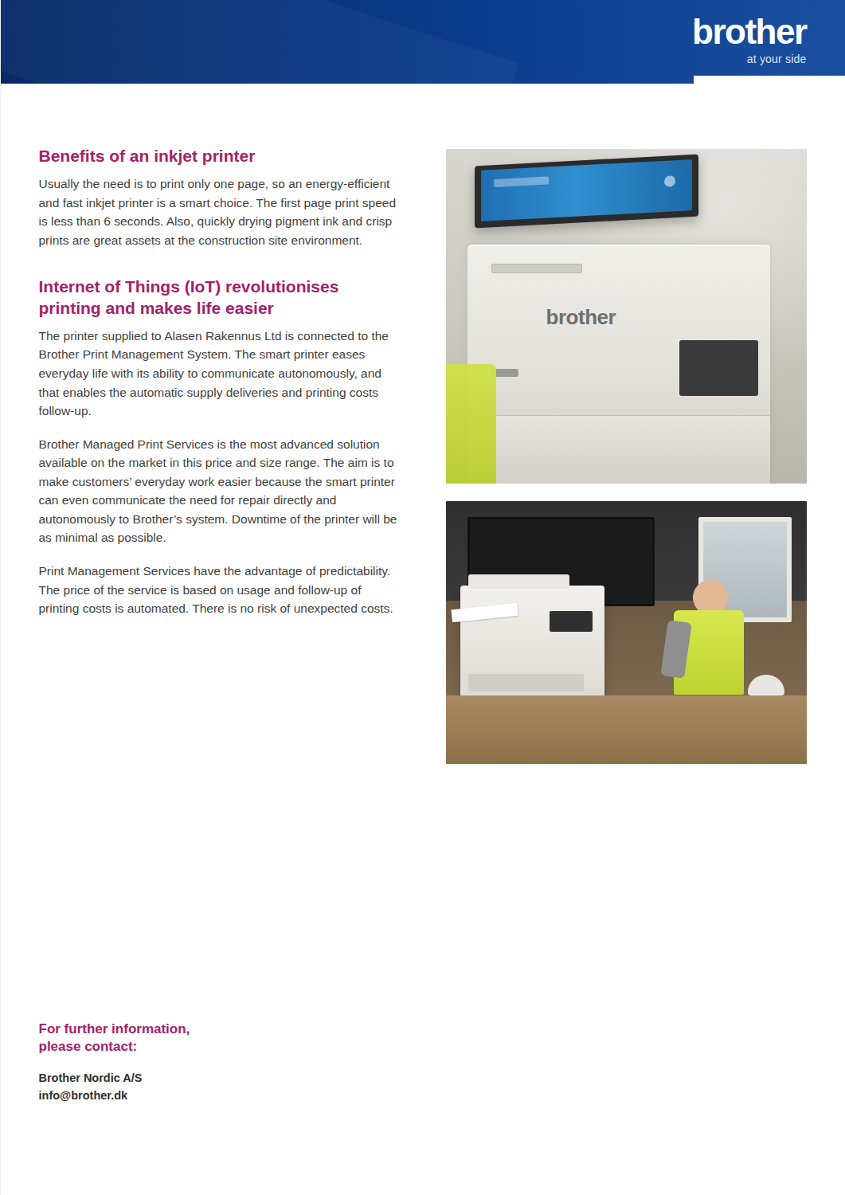brother
at your side
Benefits of an inkjet printer
Usually the need is to print only one page, so an energy-efficient and fast inkjet printer is a smart choice. The first page print speed is less than 6 seconds. Also, quickly drying pigment ink and crisp prints are great assets at the construction site environment.
Internet of Things (IoT) revolutionises printing and makes life easier
The printer supplied to Alasen Rakennus Ltd is connected to the Brother Print Management System. The smart printer eases everyday life with its ability to communicate autonomously, and that enables the automatic supply deliveries and printing costs follow-up.
Brother Managed Print Services is the most advanced solution available on the market in this price and size range. The aim is to make customers’ everyday work easier because the smart printer can even communicate the need for repair directly and autonomously to Brother’s system. Downtime of the printer will be as minimal as possible.
Print Management Services have the advantage of predictability. The price of the service is based on usage and follow-up of printing costs is automated. There is no risk of unexpected costs.
brother
For further information,
please contact:
Brother Nordic A/S
info@brother.dk